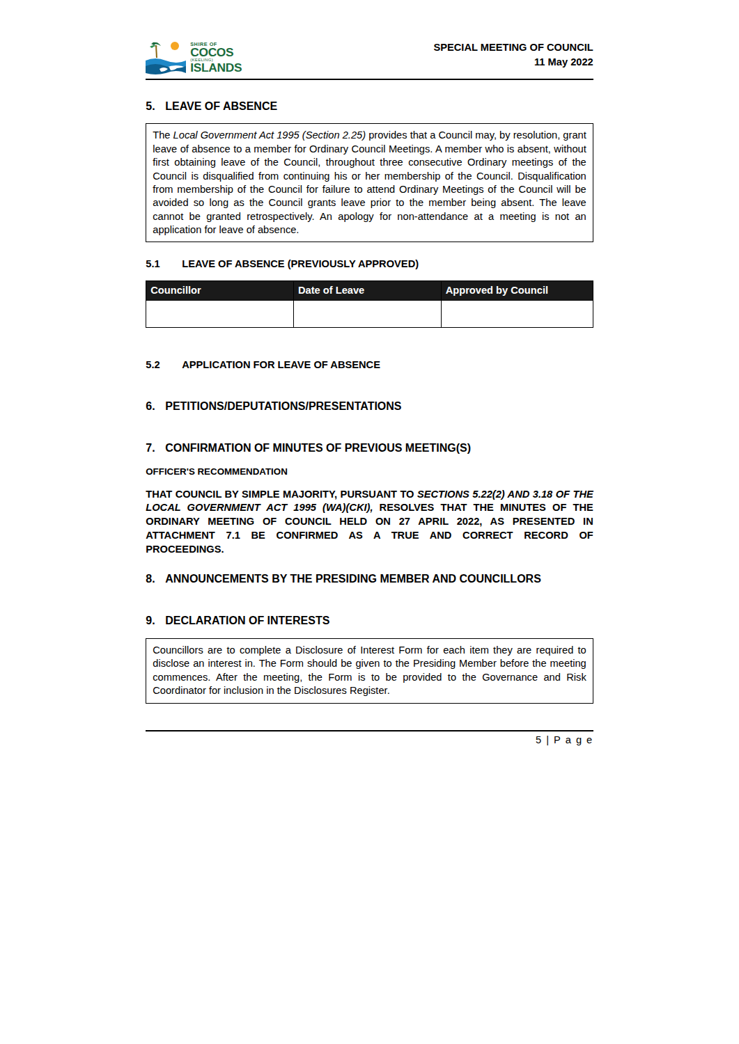SHIRE OF COCOS (KEELING) ISLANDS
SPECIAL MEETING OF COUNCIL
11 May 2022
5. LEAVE OF ABSENCE
The Local Government Act 1995 (Section 2.25) provides that a Council may, by resolution, grant leave of absence to a member for Ordinary Council Meetings. A member who is absent, without first obtaining leave of the Council, throughout three consecutive Ordinary meetings of the Council is disqualified from continuing his or her membership of the Council. Disqualification from membership of the Council for failure to attend Ordinary Meetings of the Council will be avoided so long as the Council grants leave prior to the member being absent. The leave cannot be granted retrospectively. An apology for non-attendance at a meeting is not an application for leave of absence.
5.1 LEAVE OF ABSENCE (PREVIOUSLY APPROVED)
| Councillor | Date of Leave | Approved by Council |
| --- | --- | --- |
5.2 APPLICATION FOR LEAVE OF ABSENCE
6. PETITIONS/DEPUTATIONS/PRESENTATIONS
7. CONFIRMATION OF MINUTES OF PREVIOUS MEETING(S)
Officer's Recommendation
THAT COUNCIL BY SIMPLE MAJORITY, PURSUANT TO SECTIONS 5.22(2) AND 3.18 OF THE LOCAL GOVERNMENT ACT 1995 (WA)(CKI), RESOLVES THAT THE MINUTES OF THE ORDINARY MEETING OF COUNCIL HELD ON 27 APRIL 2022, AS PRESENTED IN ATTACHMENT 7.1 BE CONFIRMED AS A TRUE AND CORRECT RECORD OF PROCEEDINGS.
8. ANNOUNCEMENTS BY THE PRESIDING MEMBER AND COUNCILLORS
9. DECLARATION OF INTERESTS
Councillors are to complete a Disclosure of Interest Form for each item they are required to disclose an interest in. The Form should be given to the Presiding Member before the meeting commences. After the meeting, the Form is to be provided to the Governance and Risk Coordinator for inclusion in the Disclosures Register.
5 | P a g e